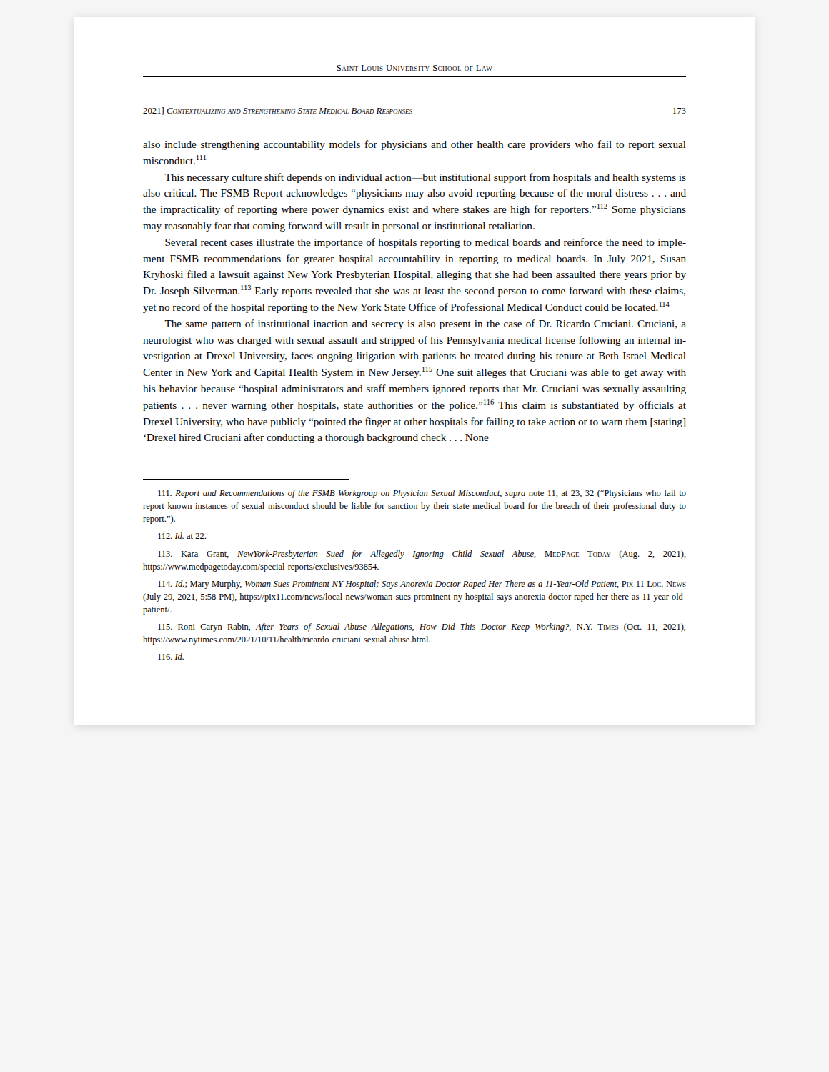Saint Louis University School of Law
2021] Contextualizing and Strengthening State Medical Board Responses 173
also include strengthening accountability models for physicians and other health care providers who fail to report sexual misconduct.111
This necessary culture shift depends on individual action—but institutional support from hospitals and health systems is also critical. The FSMB Report acknowledges “physicians may also avoid reporting because of the moral distress . . . and the impracticality of reporting where power dynamics exist and where stakes are high for reporters.”112 Some physicians may reasonably fear that coming forward will result in personal or institutional retaliation.
Several recent cases illustrate the importance of hospitals reporting to medical boards and reinforce the need to implement FSMB recommendations for greater hospital accountability in reporting to medical boards. In July 2021, Susan Kryhoski filed a lawsuit against New York Presbyterian Hospital, alleging that she had been assaulted there years prior by Dr. Joseph Silverman.113 Early reports revealed that she was at least the second person to come forward with these claims, yet no record of the hospital reporting to the New York State Office of Professional Medical Conduct could be located.114
The same pattern of institutional inaction and secrecy is also present in the case of Dr. Ricardo Cruciani. Cruciani, a neurologist who was charged with sexual assault and stripped of his Pennsylvania medical license following an internal investigation at Drexel University, faces ongoing litigation with patients he treated during his tenure at Beth Israel Medical Center in New York and Capital Health System in New Jersey.115 One suit alleges that Cruciani was able to get away with his behavior because “hospital administrators and staff members ignored reports that Mr. Cruciani was sexually assaulting patients . . . never warning other hospitals, state authorities or the police.”116 This claim is substantiated by officials at Drexel University, who have publicly “pointed the finger at other hospitals for failing to take action or to warn them [stating] ‘Drexel hired Cruciani after conducting a thorough background check . . . None
111. Report and Recommendations of the FSMB Workgroup on Physician Sexual Misconduct, supra note 11, at 23, 32 (“Physicians who fail to report known instances of sexual misconduct should be liable for sanction by their state medical board for the breach of their professional duty to report.”).
112. Id. at 22.
113. Kara Grant, NewYork-Presbyterian Sued for Allegedly Ignoring Child Sexual Abuse, MedPage Today (Aug. 2, 2021), https://www.medpagetoday.com/special-reports/exclusives/93854.
114. Id.; Mary Murphy, Woman Sues Prominent NY Hospital; Says Anorexia Doctor Raped Her There as a 11-Year-Old Patient, Pix 11 Loc. News (July 29, 2021, 5:58 PM), https://pix11.com/news/local-news/woman-sues-prominent-ny-hospital-says-anorexia-doctor-raped-her-there-as-11-year-old-patient/.
115. Roni Caryn Rabin, After Years of Sexual Abuse Allegations, How Did This Doctor Keep Working?, N.Y. Times (Oct. 11, 2021), https://www.nytimes.com/2021/10/11/health/ricardo-cruciani-sexual-abuse.html.
116. Id.